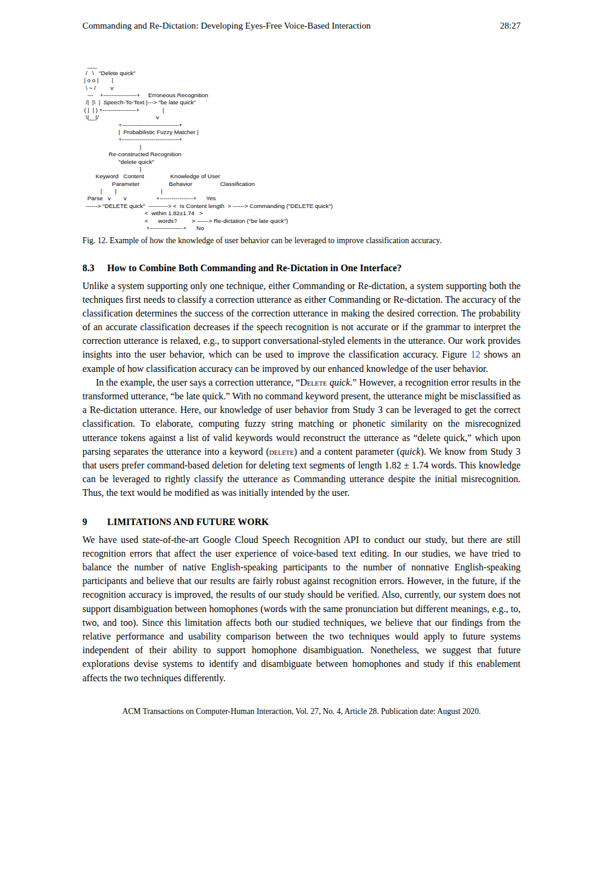Commanding and Re-Dictation: Developing Eyes-Free Voice-Based Interaction 28:27
___ / \ "Delete quick" | o o | | \ ~ / v --- +-----------------+ Erroneous Recognition /| |\ | Speech-To-Text |---> "be late quick" ( | | ) +-----------------+ | \|__|/ v +-----------------------------+ | Probabilistic Fuzzy Matcher | +-----------------------------+ | Re-constructed Recognition "delete quick" | Keyword Content Knowledge of User Parameter Behavior Classification | | | Parse v v +-----------------+ Yes ------> "DELETE quick" ----------> < Is Content length > ------> Commanding ("DELETE quick") < within 1.82±1.74 > < words? > ------> Re-dictation ("be late quick") +-----------------+ No
Fig. 12. Example of how the knowledge of user behavior can be leveraged to improve classification accuracy.
8.3 How to Combine Both Commanding and Re-Dictation in One Interface?
Unlike a system supporting only one technique, either Commanding or Re-dictation, a system supporting both the techniques first needs to classify a correction utterance as either Commanding or Re-dictation. The accuracy of the classification determines the success of the correction utterance in making the desired correction. The probability of an accurate classification decreases if the speech recognition is not accurate or if the grammar to interpret the correction utterance is relaxed, e.g., to support conversational-styled elements in the utterance. Our work provides insights into the user behavior, which can be used to improve the classification accuracy. Figure 12 shows an example of how classification accuracy can be improved by our enhanced knowledge of the user behavior.
In the example, the user says a correction utterance, “Delete quick.” However, a recognition error results in the transformed utterance, “be late quick.” With no command keyword present, the utterance might be misclassified as a Re-dictation utterance. Here, our knowledge of user behavior from Study 3 can be leveraged to get the correct classification. To elaborate, computing fuzzy string matching or phonetic similarity on the misrecognized utterance tokens against a list of valid keywords would reconstruct the utterance as “delete quick,” which upon parsing separates the utterance into a keyword (delete) and a content parameter (quick). We know from Study 3 that users prefer command-based deletion for deleting text segments of length 1.82 ± 1.74 words. This knowledge can be leveraged to rightly classify the utterance as Commanding utterance despite the initial misrecognition. Thus, the text would be modified as was initially intended by the user.
9 LIMITATIONS AND FUTURE WORK
We have used state-of-the-art Google Cloud Speech Recognition API to conduct our study, but there are still recognition errors that affect the user experience of voice-based text editing. In our studies, we have tried to balance the number of native English-speaking participants to the number of nonnative English-speaking participants and believe that our results are fairly robust against recognition errors. However, in the future, if the recognition accuracy is improved, the results of our study should be verified. Also, currently, our system does not support disambiguation between homophones (words with the same pronunciation but different meanings, e.g., to, two, and too). Since this limitation affects both our studied techniques, we believe that our findings from the relative performance and usability comparison between the two techniques would apply to future systems independent of their ability to support homophone disambiguation. Nonetheless, we suggest that future explorations devise systems to identify and disambiguate between homophones and study if this enablement affects the two techniques differently.
ACM Transactions on Computer-Human Interaction, Vol. 27, No. 4, Article 28. Publication date: August 2020.